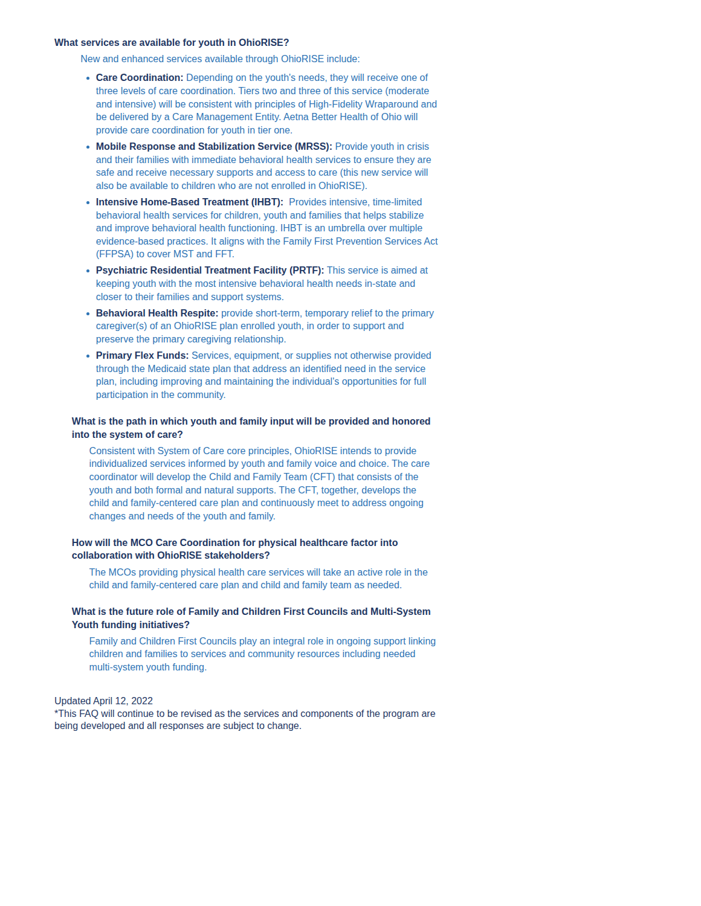What services are available for youth in OhioRISE?
New and enhanced services available through OhioRISE include:
Care Coordination: Depending on the youth's needs, they will receive one of three levels of care coordination. Tiers two and three of this service (moderate and intensive) will be consistent with principles of High-Fidelity Wraparound and be delivered by a Care Management Entity. Aetna Better Health of Ohio will provide care coordination for youth in tier one.
Mobile Response and Stabilization Service (MRSS): Provide youth in crisis and their families with immediate behavioral health services to ensure they are safe and receive necessary supports and access to care (this new service will also be available to children who are not enrolled in OhioRISE).
Intensive Home-Based Treatment (IHBT): Provides intensive, time-limited behavioral health services for children, youth and families that helps stabilize and improve behavioral health functioning. IHBT is an umbrella over multiple evidence-based practices. It aligns with the Family First Prevention Services Act (FFPSA) to cover MST and FFT.
Psychiatric Residential Treatment Facility (PRTF): This service is aimed at keeping youth with the most intensive behavioral health needs in-state and closer to their families and support systems.
Behavioral Health Respite: provide short-term, temporary relief to the primary caregiver(s) of an OhioRISE plan enrolled youth, in order to support and preserve the primary caregiving relationship.
Primary Flex Funds: Services, equipment, or supplies not otherwise provided through the Medicaid state plan that address an identified need in the service plan, including improving and maintaining the individual's opportunities for full participation in the community.
What is the path in which youth and family input will be provided and honored into the system of care?
Consistent with System of Care core principles, OhioRISE intends to provide individualized services informed by youth and family voice and choice. The care coordinator will develop the Child and Family Team (CFT) that consists of the youth and both formal and natural supports. The CFT, together, develops the child and family-centered care plan and continuously meet to address ongoing changes and needs of the youth and family.
How will the MCO Care Coordination for physical healthcare factor into collaboration with OhioRISE stakeholders?
The MCOs providing physical health care services will take an active role in the child and family-centered care plan and child and family team as needed.
What is the future role of Family and Children First Councils and Multi-System Youth funding initiatives?
Family and Children First Councils play an integral role in ongoing support linking children and families to services and community resources including needed multi-system youth funding.
Updated April 12, 2022
*This FAQ will continue to be revised as the services and components of the program are being developed and all responses are subject to change.